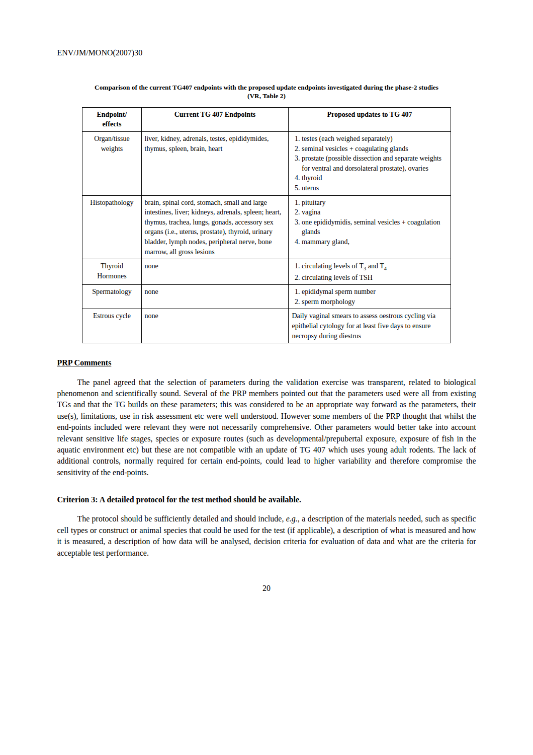ENV/JM/MONO(2007)30
Comparison of the current TG407 endpoints with the proposed update endpoints investigated during the phase-2 studies (VR, Table 2)
| Endpoint/ effects | Current TG 407 Endpoints | Proposed updates to TG 407 |
| --- | --- | --- |
| Organ/tissue weights | liver, kidney, adrenals, testes, epididymides, thymus, spleen, brain, heart | testes (each weighed separately) seminal vesicles + coagulating glands prostate (possible dissection and separate weights for ventral and dorsolateral prostate), ovaries thyroid uterus |
| Histopathology | brain, spinal cord, stomach, small and large intestines, liver; kidneys, adrenals, spleen; heart, thymus, trachea, lungs, gonads, accessory sex organs (i.e., uterus, prostate), thyroid, urinary bladder, lymph nodes, peripheral nerve, bone marrow, all gross lesions | pituitary vagina one epididymidis, seminal vesicles + coagulation glands mammary gland, |
| Thyroid Hormones | none | circulating levels of T 3 and T 4 circulating levels of TSH |
| Spermatology | none | epididymal sperm number sperm morphology |
| Estrous cycle | none | Daily vaginal smears to assess oestrous cycling via epithelial cytology for at least five days to ensure necropsy during diestrus |
PRP Comments
The panel agreed that the selection of parameters during the validation exercise was transparent, related to biological phenomenon and scientifically sound. Several of the PRP members pointed out that the parameters used were all from existing TGs and that the TG builds on these parameters; this was considered to be an appropriate way forward as the parameters, their use(s), limitations, use in risk assessment etc were well understood. However some members of the PRP thought that whilst the end-points included were relevant they were not necessarily comprehensive. Other parameters would better take into account relevant sensitive life stages, species or exposure routes (such as developmental/prepubertal exposure, exposure of fish in the aquatic environment etc) but these are not compatible with an update of TG 407 which uses young adult rodents. The lack of additional controls, normally required for certain end-points, could lead to higher variability and therefore compromise the sensitivity of the end-points.
Criterion 3: A detailed protocol for the test method should be available.
The protocol should be sufficiently detailed and should include, e.g., a description of the materials needed, such as specific cell types or construct or animal species that could be used for the test (if applicable), a description of what is measured and how it is measured, a description of how data will be analysed, decision criteria for evaluation of data and what are the criteria for acceptable test performance.
20